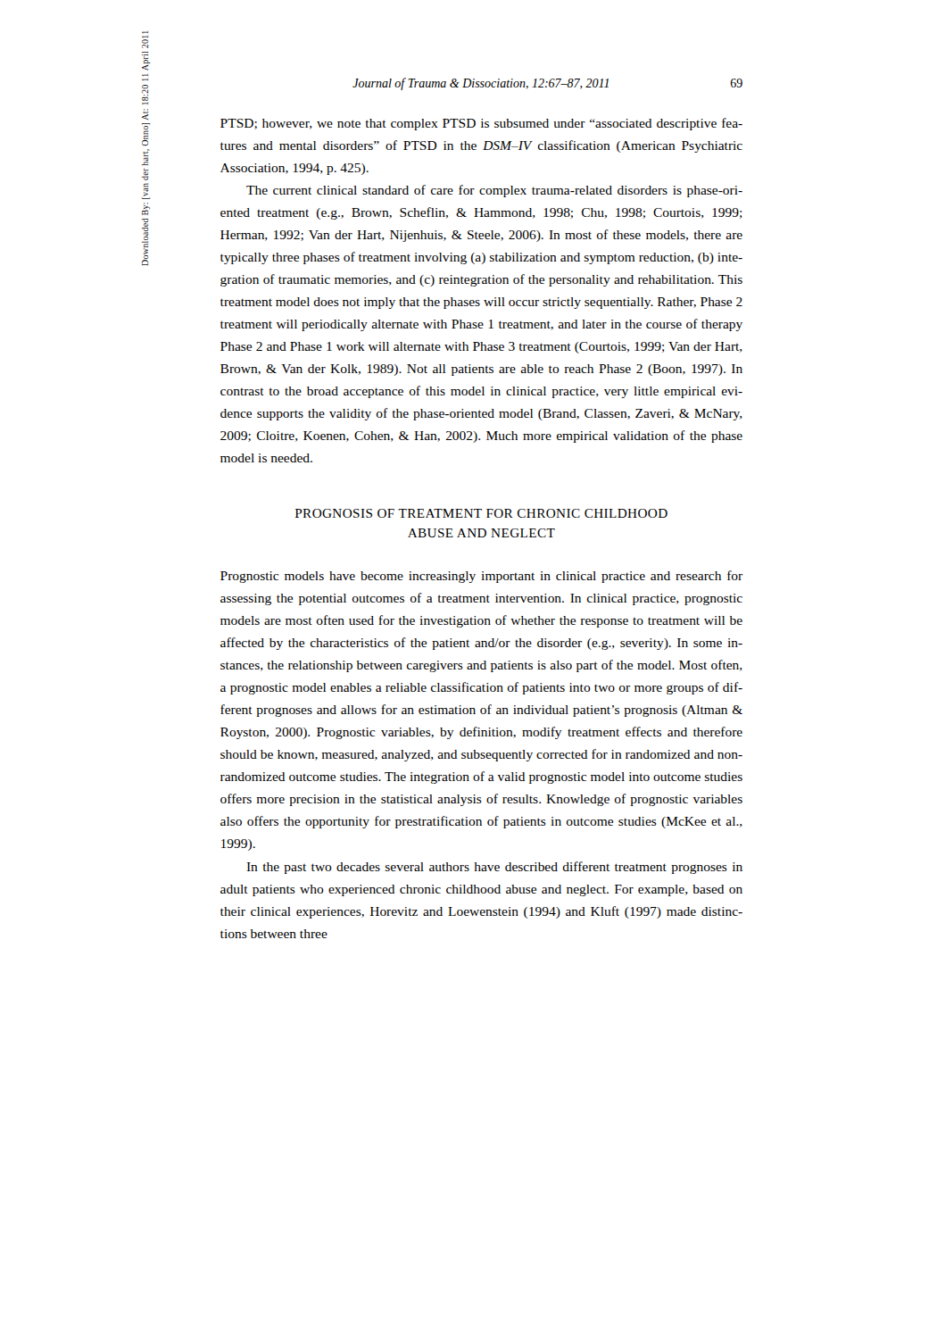Downloaded By: [van der hart, Onno] At: 18:20 11 April 2011
Journal of Trauma & Dissociation, 12:67–87, 2011 69
PTSD; however, we note that complex PTSD is subsumed under “associated descriptive features and mental disorders” of PTSD in the DSM–IV classification (American Psychiatric Association, 1994, p. 425).
The current clinical standard of care for complex trauma-related disorders is phase-oriented treatment (e.g., Brown, Scheflin, & Hammond, 1998; Chu, 1998; Courtois, 1999; Herman, 1992; Van der Hart, Nijenhuis, & Steele, 2006). In most of these models, there are typically three phases of treatment involving (a) stabilization and symptom reduction, (b) integration of traumatic memories, and (c) reintegration of the personality and rehabilitation. This treatment model does not imply that the phases will occur strictly sequentially. Rather, Phase 2 treatment will periodically alternate with Phase 1 treatment, and later in the course of therapy Phase 2 and Phase 1 work will alternate with Phase 3 treatment (Courtois, 1999; Van der Hart, Brown, & Van der Kolk, 1989). Not all patients are able to reach Phase 2 (Boon, 1997). In contrast to the broad acceptance of this model in clinical practice, very little empirical evidence supports the validity of the phase-oriented model (Brand, Classen, Zaveri, & McNary, 2009; Cloitre, Koenen, Cohen, & Han, 2002). Much more empirical validation of the phase model is needed.
Prognosis of Treatment for Chronic Childhood
Abuse and Neglect
Prognostic models have become increasingly important in clinical practice and research for assessing the potential outcomes of a treatment intervention. In clinical practice, prognostic models are most often used for the investigation of whether the response to treatment will be affected by the characteristics of the patient and/or the disorder (e.g., severity). In some instances, the relationship between caregivers and patients is also part of the model. Most often, a prognostic model enables a reliable classification of patients into two or more groups of different prognoses and allows for an estimation of an individual patient’s prognosis (Altman & Royston, 2000). Prognostic variables, by definition, modify treatment effects and therefore should be known, measured, analyzed, and subsequently corrected for in randomized and nonrandomized outcome studies. The integration of a valid prognostic model into outcome studies offers more precision in the statistical analysis of results. Knowledge of prognostic variables also offers the opportunity for prestratification of patients in outcome studies (McKee et al., 1999).
In the past two decades several authors have described different treatment prognoses in adult patients who experienced chronic childhood abuse and neglect. For example, based on their clinical experiences, Horevitz and Loewenstein (1994) and Kluft (1997) made distinctions between three